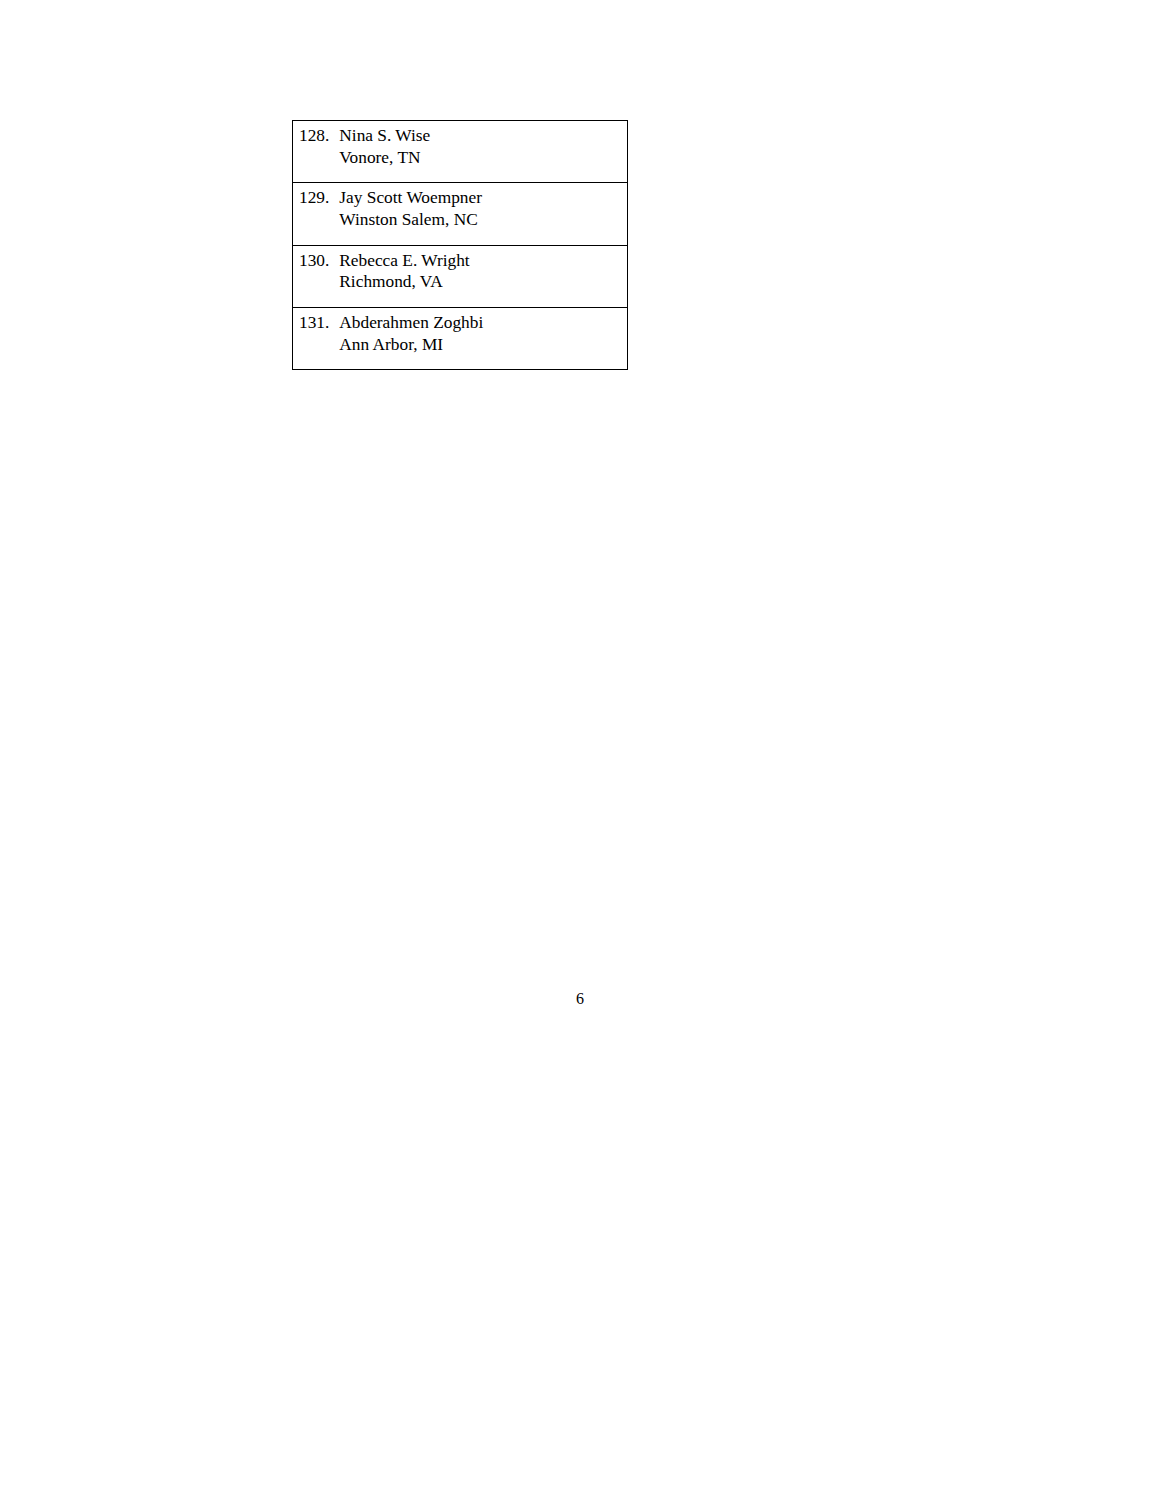| 128. Nina S. Wise Vonore, TN |
| 129. Jay Scott Woempner Winston Salem, NC |
| 130. Rebecca E. Wright Richmond, VA |
| 131. Abderahmen Zoghbi Ann Arbor, MI |
6